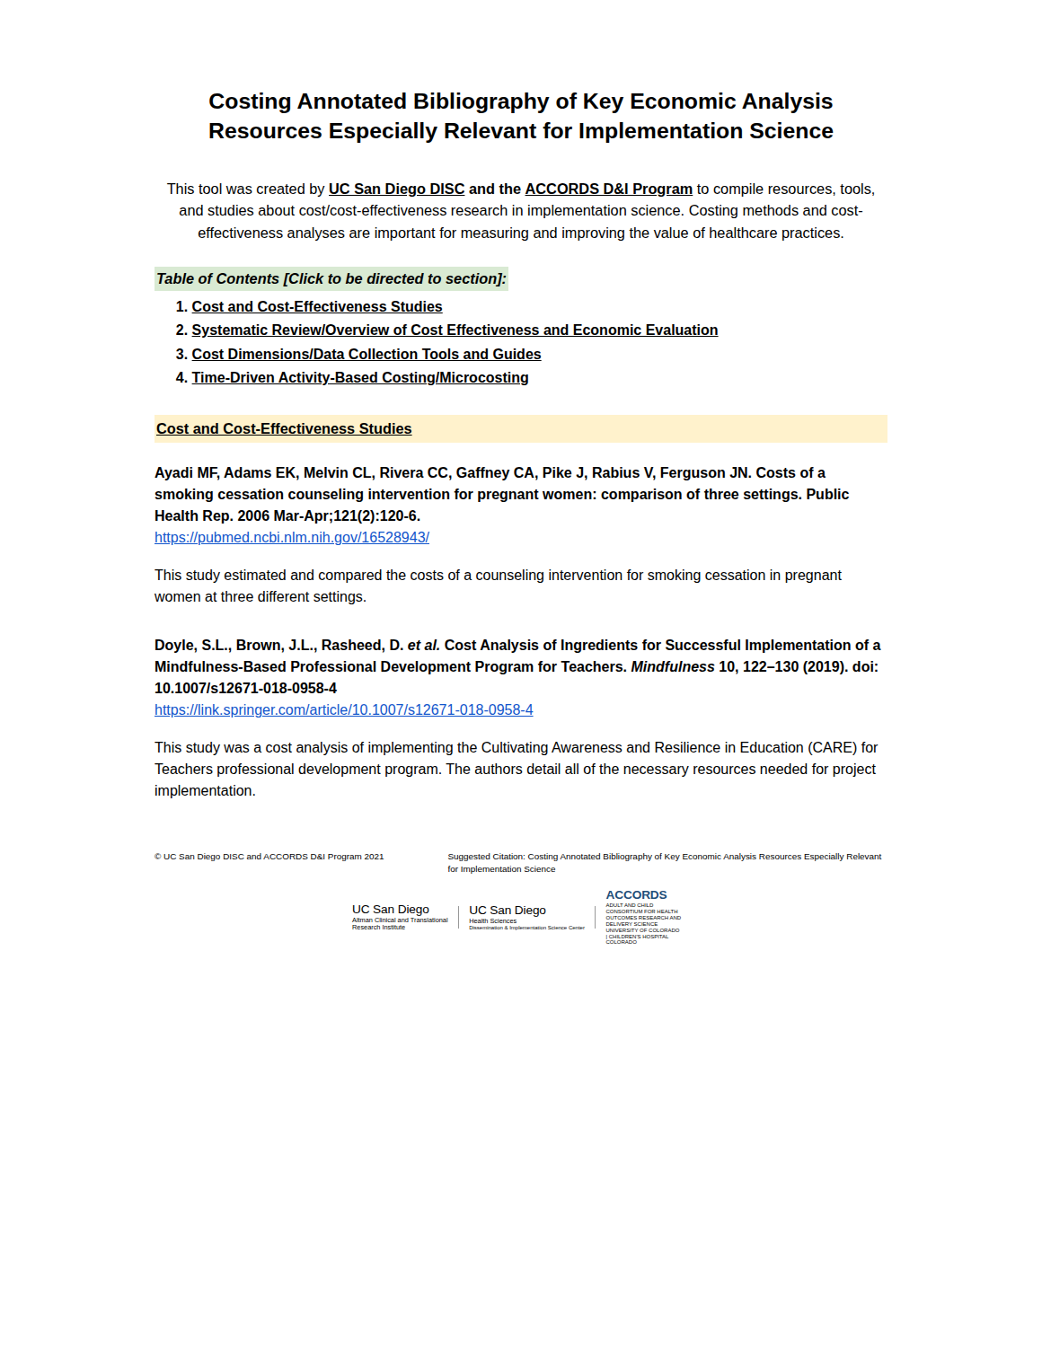Costing Annotated Bibliography of Key Economic Analysis Resources Especially Relevant for Implementation Science
This tool was created by UC San Diego DISC and the ACCORDS D&I Program to compile resources, tools, and studies about cost/cost-effectiveness research in implementation science. Costing methods and cost-effectiveness analyses are important for measuring and improving the value of healthcare practices.
Table of Contents [Click to be directed to section]:
Cost and Cost-Effectiveness Studies
Systematic Review/Overview of Cost Effectiveness and Economic Evaluation
Cost Dimensions/Data Collection Tools and Guides
Time-Driven Activity-Based Costing/Microcosting
Cost and Cost-Effectiveness Studies
Ayadi MF, Adams EK, Melvin CL, Rivera CC, Gaffney CA, Pike J, Rabius V, Ferguson JN. Costs of a smoking cessation counseling intervention for pregnant women: comparison of three settings. Public Health Rep. 2006 Mar-Apr;121(2):120-6.
https://pubmed.ncbi.nlm.nih.gov/16528943/
This study estimated and compared the costs of a counseling intervention for smoking cessation in pregnant women at three different settings.
Doyle, S.L., Brown, J.L., Rasheed, D. et al. Cost Analysis of Ingredients for Successful Implementation of a Mindfulness-Based Professional Development Program for Teachers. Mindfulness 10, 122–130 (2019). doi: 10.1007/s12671-018-0958-4
https://link.springer.com/article/10.1007/s12671-018-0958-4
This study was a cost analysis of implementing the Cultivating Awareness and Resilience in Education (CARE) for Teachers professional development program. The authors detail all of the necessary resources needed for project implementation.
© UC San Diego DISC and ACCORDS D&I Program 2021
Suggested Citation: Costing Annotated Bibliography of Key Economic Analysis Resources Especially Relevant for Implementation Science
UC San Diego Altman Clinical and Translational
Research Institute
UC San Diego Health Sciences Dissemination & Implementation Science Center
ACCORDS ADULT AND CHILD CONSORTIUM FOR HEALTH OUTCOMES RESEARCH AND DELIVERY SCIENCE UNIVERSITY OF COLORADO | CHILDREN'S HOSPITAL COLORADO